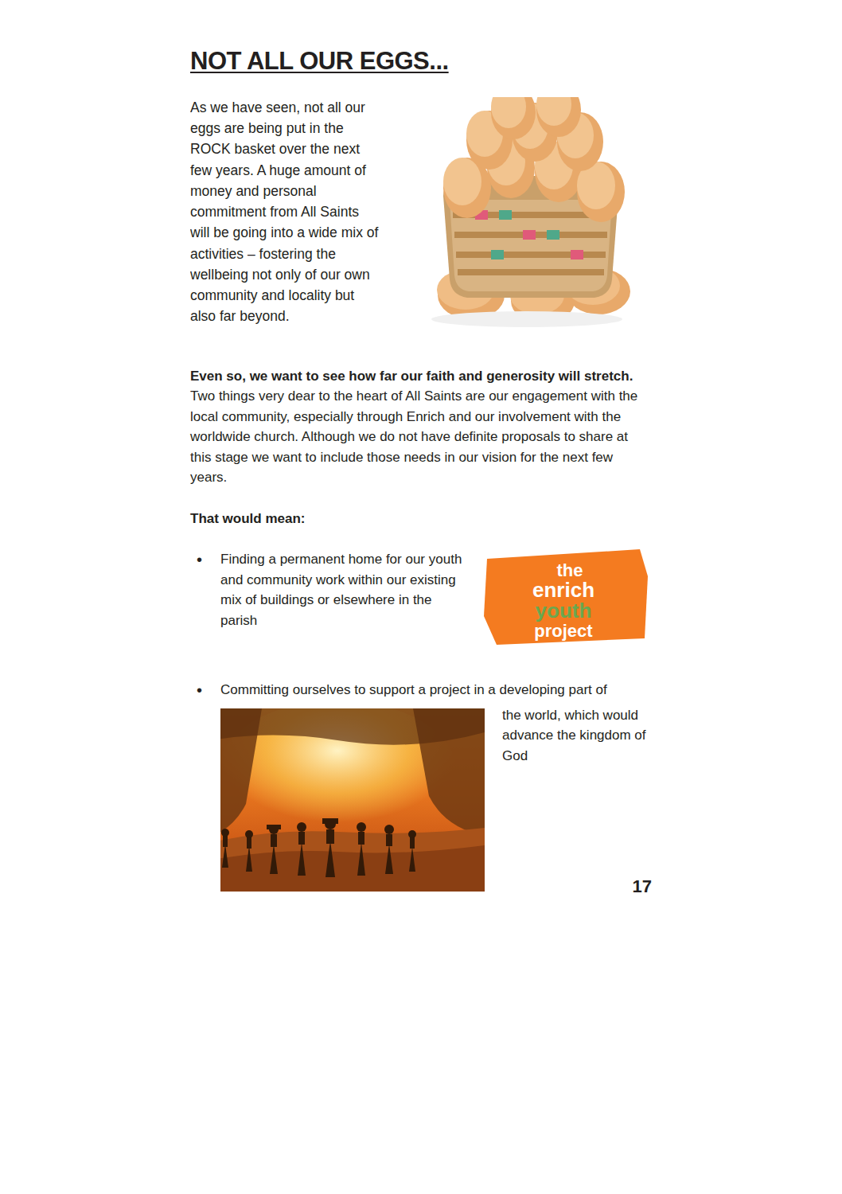NOT ALL OUR EGGS...
As we have seen, not all our eggs are being put in the ROCK basket over the next few years. A huge amount of money and personal commitment from All Saints will be going into a wide mix of activities – fostering the wellbeing not only of our own community and locality but also far beyond.
Even so, we want to see how far our faith and generosity will stretch. Two things very dear to the heart of All Saints are our engagement with the local community, especially through Enrich and our involvement with the worldwide church. Although we do not have definite proposals to share at this stage we want to include those needs in our vision for the next few years.
That would mean:
Finding a permanent home for our youth and community work within our existing mix of buildings or elsewhere in the parish
Committing ourselves to support a project in a developing part of
the world, which would advance the kingdom of God
17